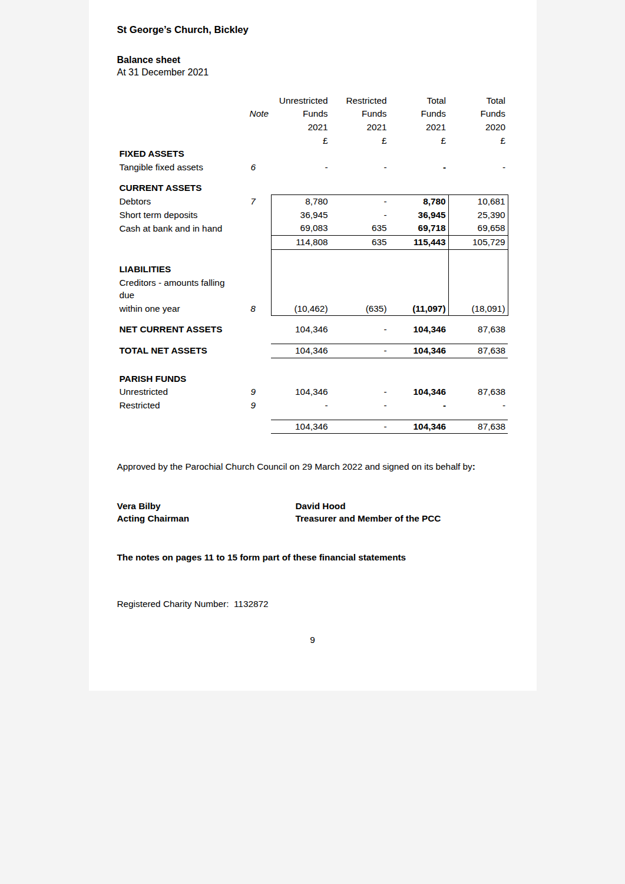St George’s Church, Bickley
Balance sheet
At 31 December 2021
| | | Unrestricted | Restricted | Total | Total |
| --- | --- | --- | --- | --- | --- |
| | Note | Funds | Funds | Funds | Funds |
| | | 2021 | 2021 | 2021 | 2020 |
| | | £ | £ | £ | £ |
| FIXED ASSETS | | | | | |
| Tangible fixed assets | 6 | - | - | - | - |
| CURRENT ASSETS | | | | | |
| Debtors | 7 | 8,780 | - | 8,780 | 10,681 |
| Short term deposits | | 36,945 | - | 36,945 | 25,390 |
| Cash at bank and in hand | | 69,083 | 635 | 69,718 | 69,658 |
| | | 114,808 | 635 | 115,443 | 105,729 |
| LIABILITIES | | | | | |
| Creditors - amounts falling due | | | | | |
| within one year | 8 | (10,462) | (635) | (11,097) | (18,091) |
| NET CURRENT ASSETS | | 104,346 | - | 104,346 | 87,638 |
| TOTAL NET ASSETS | | 104,346 | - | 104,346 | 87,638 |
| PARISH FUNDS | | | | | |
| Unrestricted | 9 | 104,346 | - | 104,346 | 87,638 |
| Restricted | 9 | - | - | - | - |
| | | 104,346 | - | 104,346 | 87,638 |
Approved by the Parochial Church Council on 29 March 2022 and signed on its behalf by:
| Vera Bilby Acting Chairman | David Hood Treasurer and Member of the PCC |
The notes on pages 11 to 15 form part of these financial statements
Registered Charity Number: 1132872
9